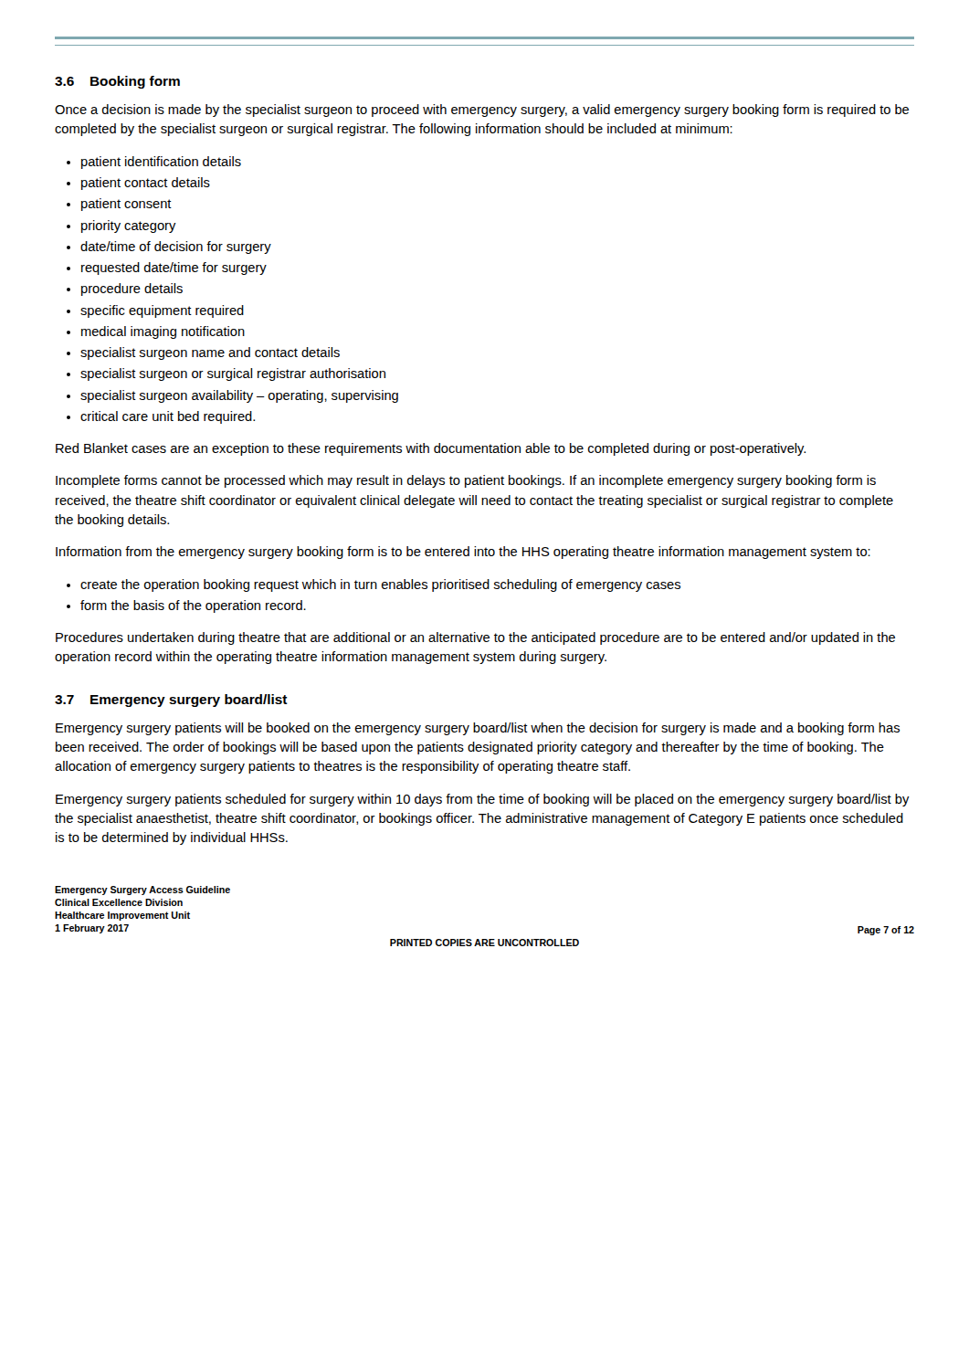3.6 Booking form
Once a decision is made by the specialist surgeon to proceed with emergency surgery, a valid emergency surgery booking form is required to be completed by the specialist surgeon or surgical registrar. The following information should be included at minimum:
patient identification details
patient contact details
patient consent
priority category
date/time of decision for surgery
requested date/time for surgery
procedure details
specific equipment required
medical imaging notification
specialist surgeon name and contact details
specialist surgeon or surgical registrar authorisation
specialist surgeon availability – operating, supervising
critical care unit bed required.
Red Blanket cases are an exception to these requirements with documentation able to be completed during or post-operatively.
Incomplete forms cannot be processed which may result in delays to patient bookings. If an incomplete emergency surgery booking form is received, the theatre shift coordinator or equivalent clinical delegate will need to contact the treating specialist or surgical registrar to complete the booking details.
Information from the emergency surgery booking form is to be entered into the HHS operating theatre information management system to:
create the operation booking request which in turn enables prioritised scheduling of emergency cases
form the basis of the operation record.
Procedures undertaken during theatre that are additional or an alternative to the anticipated procedure are to be entered and/or updated in the operation record within the operating theatre information management system during surgery.
3.7 Emergency surgery board/list
Emergency surgery patients will be booked on the emergency surgery board/list when the decision for surgery is made and a booking form has been received. The order of bookings will be based upon the patients designated priority category and thereafter by the time of booking. The allocation of emergency surgery patients to theatres is the responsibility of operating theatre staff.
Emergency surgery patients scheduled for surgery within 10 days from the time of booking will be placed on the emergency surgery board/list by the specialist anaesthetist, theatre shift coordinator, or bookings officer. The administrative management of Category E patients once scheduled is to be determined by individual HHSs.
Emergency Surgery Access Guideline
Clinical Excellence Division
Healthcare Improvement Unit
1 February 2017 Page 7 of 12
PRINTED COPIES ARE UNCONTROLLED